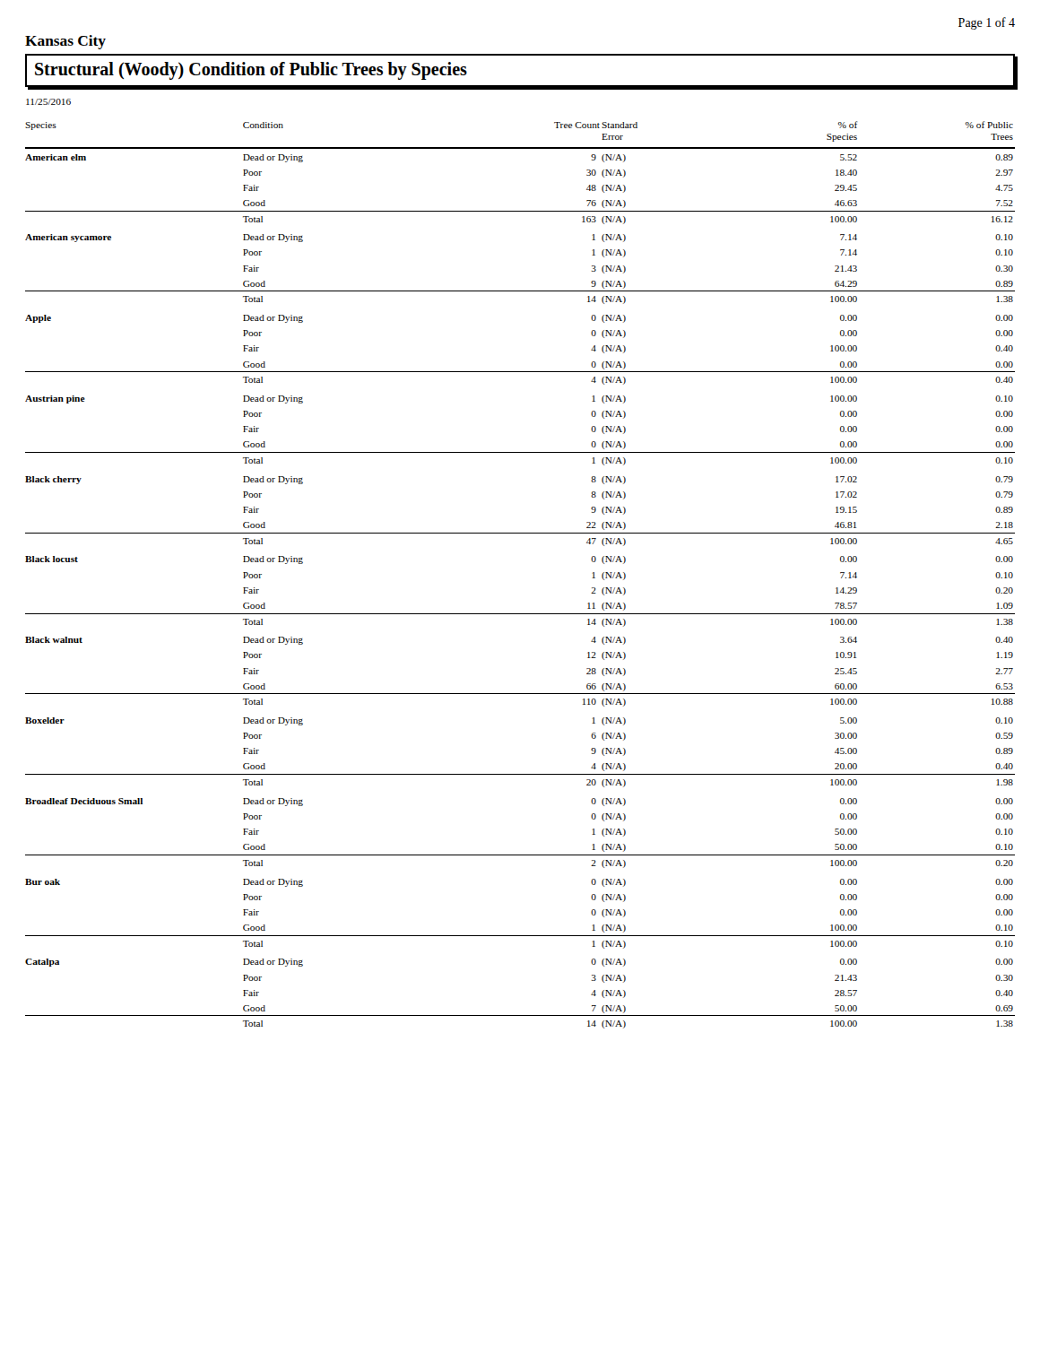Page 1 of 4
Kansas City
Structural (Woody) Condition of Public Trees by Species
11/25/2016
| Species | Condition | Tree Count | Standard Error | % of Species | % of Public Trees |
| --- | --- | --- | --- | --- | --- |
| American elm | Dead or Dying | 9 | (N/A) | 5.52 | 0.89 |
| | Poor | 30 | (N/A) | 18.40 | 2.97 |
| | Fair | 48 | (N/A) | 29.45 | 4.75 |
| | Good | 76 | (N/A) | 46.63 | 7.52 |
| | Total | 163 | (N/A) | 100.00 | 16.12 |
| American sycamore | Dead or Dying | 1 | (N/A) | 7.14 | 0.10 |
| | Poor | 1 | (N/A) | 7.14 | 0.10 |
| | Fair | 3 | (N/A) | 21.43 | 0.30 |
| | Good | 9 | (N/A) | 64.29 | 0.89 |
| | Total | 14 | (N/A) | 100.00 | 1.38 |
| Apple | Dead or Dying | 0 | (N/A) | 0.00 | 0.00 |
| | Poor | 0 | (N/A) | 0.00 | 0.00 |
| | Fair | 4 | (N/A) | 100.00 | 0.40 |
| | Good | 0 | (N/A) | 0.00 | 0.00 |
| | Total | 4 | (N/A) | 100.00 | 0.40 |
| Austrian pine | Dead or Dying | 1 | (N/A) | 100.00 | 0.10 |
| | Poor | 0 | (N/A) | 0.00 | 0.00 |
| | Fair | 0 | (N/A) | 0.00 | 0.00 |
| | Good | 0 | (N/A) | 0.00 | 0.00 |
| | Total | 1 | (N/A) | 100.00 | 0.10 |
| Black cherry | Dead or Dying | 8 | (N/A) | 17.02 | 0.79 |
| | Poor | 8 | (N/A) | 17.02 | 0.79 |
| | Fair | 9 | (N/A) | 19.15 | 0.89 |
| | Good | 22 | (N/A) | 46.81 | 2.18 |
| | Total | 47 | (N/A) | 100.00 | 4.65 |
| Black locust | Dead or Dying | 0 | (N/A) | 0.00 | 0.00 |
| | Poor | 1 | (N/A) | 7.14 | 0.10 |
| | Fair | 2 | (N/A) | 14.29 | 0.20 |
| | Good | 11 | (N/A) | 78.57 | 1.09 |
| | Total | 14 | (N/A) | 100.00 | 1.38 |
| Black walnut | Dead or Dying | 4 | (N/A) | 3.64 | 0.40 |
| | Poor | 12 | (N/A) | 10.91 | 1.19 |
| | Fair | 28 | (N/A) | 25.45 | 2.77 |
| | Good | 66 | (N/A) | 60.00 | 6.53 |
| | Total | 110 | (N/A) | 100.00 | 10.88 |
| Boxelder | Dead or Dying | 1 | (N/A) | 5.00 | 0.10 |
| | Poor | 6 | (N/A) | 30.00 | 0.59 |
| | Fair | 9 | (N/A) | 45.00 | 0.89 |
| | Good | 4 | (N/A) | 20.00 | 0.40 |
| | Total | 20 | (N/A) | 100.00 | 1.98 |
| Broadleaf Deciduous Small | Dead or Dying | 0 | (N/A) | 0.00 | 0.00 |
| | Poor | 0 | (N/A) | 0.00 | 0.00 |
| | Fair | 1 | (N/A) | 50.00 | 0.10 |
| | Good | 1 | (N/A) | 50.00 | 0.10 |
| | Total | 2 | (N/A) | 100.00 | 0.20 |
| Bur oak | Dead or Dying | 0 | (N/A) | 0.00 | 0.00 |
| | Poor | 0 | (N/A) | 0.00 | 0.00 |
| | Fair | 0 | (N/A) | 0.00 | 0.00 |
| | Good | 1 | (N/A) | 100.00 | 0.10 |
| | Total | 1 | (N/A) | 100.00 | 0.10 |
| Catalpa | Dead or Dying | 0 | (N/A) | 0.00 | 0.00 |
| | Poor | 3 | (N/A) | 21.43 | 0.30 |
| | Fair | 4 | (N/A) | 28.57 | 0.40 |
| | Good | 7 | (N/A) | 50.00 | 0.69 |
| | Total | 14 | (N/A) | 100.00 | 1.38 |